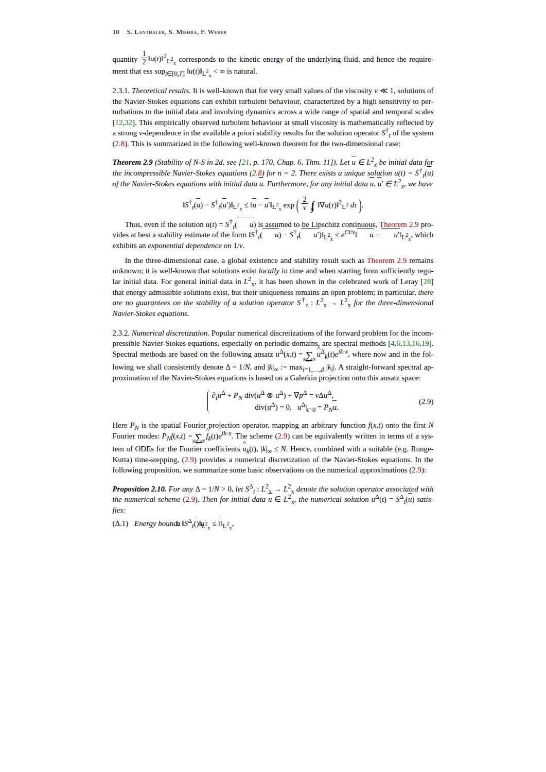10 S. Lanthaler, S. Mishra, F. Weber
quantity 12‖u(t)‖2L2x corresponds to the kinetic energy of the underlying fluid, and hence the requirement that ess supt∈[0,T] ‖u(t)‖L2x < ∞ is natural.
2.3.1. Theoretical results. It is well-known that for very small values of the viscosity ν ≪ 1, solutions of the Navier-Stokes equations can exhibit turbulent behaviour, characterized by a high sensitivity to perturbations to the initial data and involving dynamics across a wide range of spatial and temporal scales [12,32]. This empirically observed turbulent behaviour at small viscosity is mathematically reflected by a strong ν-dependence in the available a priori stability results for the solution operator S†t of the system (2.8). This is summarized in the following well-known theorem for the two-dimensional case:
Theorem 2.9 (Stability of N-S in 2d, see [21, p. 170, Chap. 6, Thm. 11]). Let u ∈ L2x be initial data for the incompressible Navier-Stokes equations (2.8) for n = 2. There exists a unique solution u(t) = S†t(u) of the Navier-Stokes equations with initial data u. Furthermore, for any initial data u, u′ ∈ L2x, we have
‖S†t(u) − S†t(u′)‖L2x ≤ ‖u − u′‖L2x exp ( 2 ν ∫0 t ‖∇u(τ)‖2L2 dτ ).
Thus, even if the solution u(t) = S†t(u) is assumed to be Lipschitz continuous, Theorem 2.9 provides at best a stability estimate of the form ‖S†t(u) − S†t(u′)‖L2x ≤ eCt/ν‖u − u′‖L2x, which exhibits an exponential dependence on 1/ν.
In the three-dimensional case, a global existence and stability result such as Theorem 2.9 remains unknown; it is well-known that solutions exist locally in time and when starting from sufficiently regular initial data. For general initial data in L2x, it has been shown in the celebrated work of Leray [28] that energy admissible solutions exist, but their uniqueness remains an open problem; in particular, there are no guarantees on the stability of a solution operator S†t : L2x → L2x for the three-dimensional Navier-Stokes equations.
2.3.2. Numerical discretization. Popular numerical discretizations of the forward problem for the incompressible Navier-Stokes equations, especially on periodic domains, are spectral methods [4,6,13,16,19]. Spectral methods are based on the following ansatz uΔ(x,t) = ∑|k|∞≤N uΔk(t)eik·x, where now and in the following we shall consistently denote Δ = 1/N, and |k|∞ := maxi=1,…,d |ki|. A straight-forward spectral approximation of the Navier-Stokes equations is based on a Galerkin projection onto this ansatz space:
∂tuΔ + PN div(uΔ ⊗ uΔ) + ∇pΔ = ν ΔuΔ, div(uΔ) = 0, uΔ|t=0 = PNu.
(2.9)
Here PN is the spatial Fourier projection operator, mapping an arbitrary function f(x,t) onto the first N Fourier modes: PNf(x,t) = ∑|k|∞≤N fk(t)eik·x. The scheme (2.9) can be equivalently written in terms of a system of ODEs for the Fourier coefficients uk(t), |k|∞ ≤ N. Hence, combined with a suitable (e.g. Runge-Kutta) time-stepping, (2.9) provides a numerical discretization of the Navier-Stokes equations. In the following proposition, we summarize some basic observations on the numerical approximations (2.9):
Proposition 2.10. For any Δ = 1/N > 0, let SΔt : L2x → L2x denote the solution operator associated with the numerical scheme (2.9). Then for initial data u ∈ L2x, the numerical solution uΔ(t) = SΔt(u) satisfies:
(Δ.1) Energy bound: ‖SΔt(u)‖L2x ≤ ‖u‖L2x,